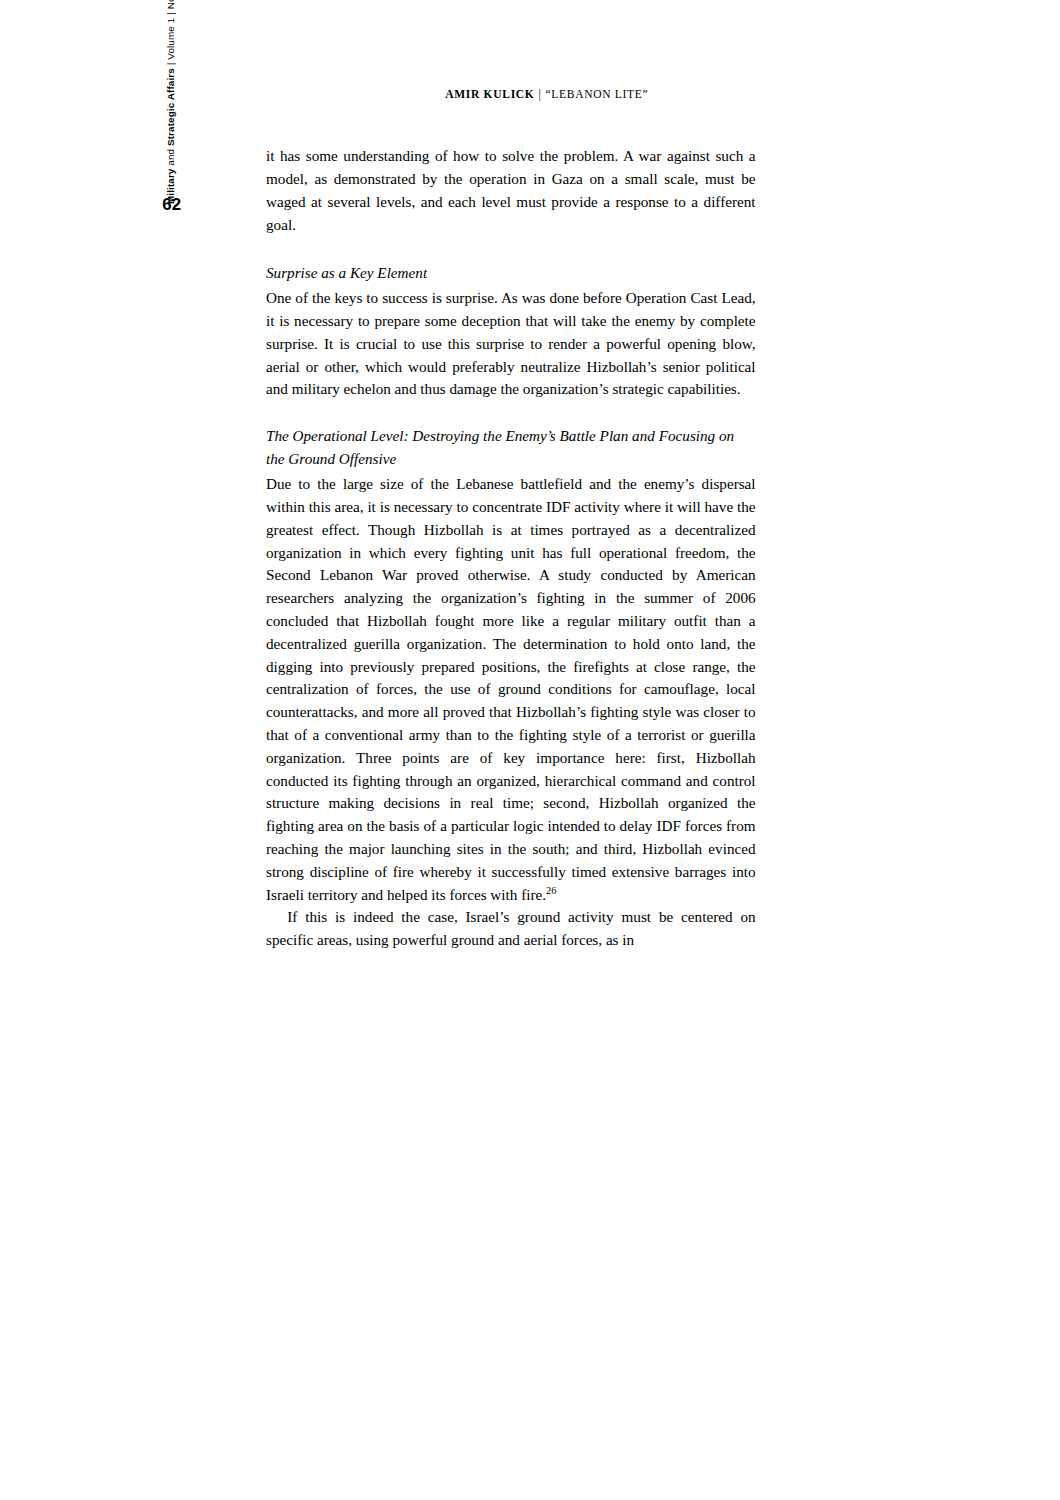AMIR KULICK|“LEBANON LITE”
62
Military and Strategic Affairs | Volume 1 | No. 1 | April 2009
it has some understanding of how to solve the problem. A war against such a model, as demonstrated by the operation in Gaza on a small scale, must be waged at several levels, and each level must provide a response to a different goal.
Surprise as a Key Element
One of the keys to success is surprise. As was done before Operation Cast Lead, it is necessary to prepare some deception that will take the enemy by complete surprise. It is crucial to use this surprise to render a powerful opening blow, aerial or other, which would preferably neutralize Hizbollah’s senior political and military echelon and thus damage the organization’s strategic capabilities.
The Operational Level: Destroying the Enemy’s Battle Plan and Focusing on the Ground Offensive
Due to the large size of the Lebanese battlefield and the enemy’s dispersal within this area, it is necessary to concentrate IDF activity where it will have the greatest effect. Though Hizbollah is at times portrayed as a decentralized organization in which every fighting unit has full operational freedom, the Second Lebanon War proved otherwise. A study conducted by American researchers analyzing the organization’s fighting in the summer of 2006 concluded that Hizbollah fought more like a regular military outfit than a decentralized guerilla organization. The determination to hold onto land, the digging into previously prepared positions, the firefights at close range, the centralization of forces, the use of ground conditions for camouflage, local counterattacks, and more all proved that Hizbollah’s fighting style was closer to that of a conventional army than to the fighting style of a terrorist or guerilla organization. Three points are of key importance here: first, Hizbollah conducted its fighting through an organized, hierarchical command and control structure making decisions in real time; second, Hizbollah organized the fighting area on the basis of a particular logic intended to delay IDF forces from reaching the major launching sites in the south; and third, Hizbollah evinced strong discipline of fire whereby it successfully timed extensive barrages into Israeli territory and helped its forces with fire.26
If this is indeed the case, Israel’s ground activity must be centered on specific areas, using powerful ground and aerial forces, as in